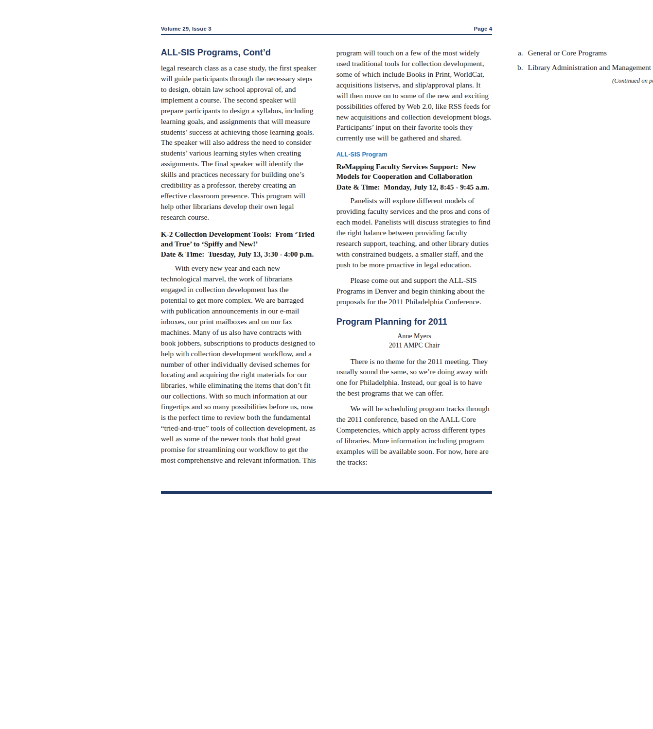Volume 29, Issue 3 Page 4
ALL-SIS Programs, Cont’d
legal research class as a case study, the first speaker will guide participants through the necessary steps to design, obtain law school approval of, and implement a course. The second speaker will prepare participants to design a syllabus, including learning goals, and assignments that will measure students’ success at achieving those learning goals. The speaker will also address the need to consider students’ various learning styles when creating assignments. The final speaker will identify the skills and practices necessary for building one’s credibility as a professor, thereby creating an effective classroom presence. This program will help other librarians develop their own legal research course.
K-2 Collection Development Tools: From ‘Tried and True’ to ‘Spiffy and New!’
Date & Time: Tuesday, July 13, 3:30 - 4:00 p.m.
With every new year and each new technological marvel, the work of librarians engaged in collection development has the potential to get more complex. We are barraged with publication announcements in our e-mail inboxes, our print mailboxes and on our fax machines. Many of us also have contracts with book jobbers, subscriptions to products designed to help with collection development workflow, and a number of other individually devised schemes for locating and acquiring the right materials for our libraries, while eliminating the items that don’t fit our collections. With so much information at our fingertips and so many possibilities before us, now is the perfect time to review both the fundamental “tried-and-true” tools of collection development, as well as some of the newer tools that hold great promise for streamlining our workflow to get the most comprehensive and relevant information. This program will touch on a few of the most widely used traditional tools for collection development, some of which include Books in Print, WorldCat, acquisitions listservs, and slip/approval plans. It will then move on to some of the new and exciting possibilities offered by Web 2.0, like RSS feeds for new acquisitions and collection development blogs. Participants’ input on their favorite tools they currently use will be gathered and shared.
ALL-SIS Program
ReMapping Faculty Services Support: New Models for Cooperation and Collaboration
Date & Time: Monday, July 12, 8:45 - 9:45 a.m.
Panelists will explore different models of providing faculty services and the pros and cons of each model. Panelists will discuss strategies to find the right balance between providing faculty research support, teaching, and other library duties with constrained budgets, a smaller staff, and the push to be more proactive in legal education.
Please come out and support the ALL-SIS Programs in Denver and begin thinking about the proposals for the 2011 Philadelphia Conference.
Program Planning for 2011
Anne Myers
2011 AMPC Chair
There is no theme for the 2011 meeting. They usually sound the same, so we’re doing away with one for Philadelphia. Instead, our goal is to have the best programs that we can offer.
We will be scheduling program tracks through the 2011 conference, based on the AALL Core Competencies, which apply across different types of libraries. More information including program examples will be available soon. For now, here are the tracks:
General or Core Programs
Library Administration and Management
(Continued on page 9)